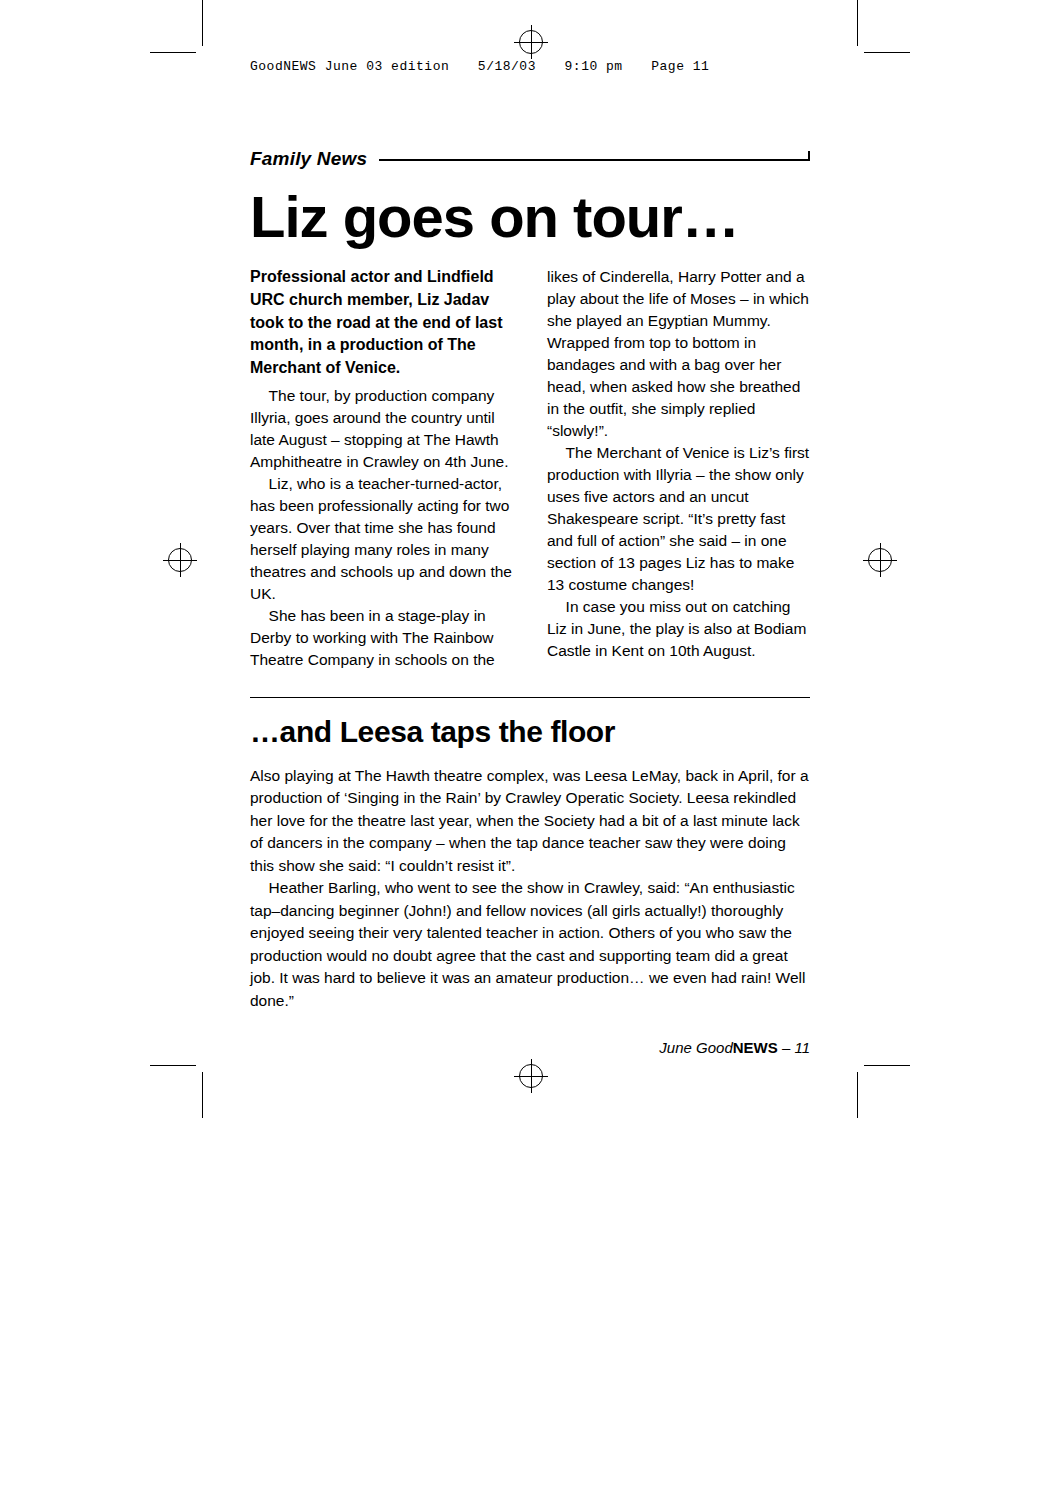GoodNEWS June 03 edition 5/18/03 9:10 pm Page 11
Family News
Liz goes on tour…
Professional actor and Lindfield URC church member, Liz Jadav took to the road at the end of last month, in a production of The Merchant of Venice.
The tour, by production company Illyria, goes around the country until late August – stopping at The Hawth Amphitheatre in Crawley on 4th June.
Liz, who is a teacher-turned-actor, has been professionally acting for two years. Over that time she has found herself playing many roles in many theatres and schools up and down the UK.
She has been in a stage-play in Derby to working with The Rainbow Theatre Company in schools on the likes of Cinderella, Harry Potter and a play about the life of Moses – in which she played an Egyptian Mummy. Wrapped from top to bottom in bandages and with a bag over her head, when asked how she breathed in the outfit, she simply replied “slowly!”.
The Merchant of Venice is Liz’s first production with Illyria – the show only uses five actors and an uncut Shakespeare script. “It’s pretty fast and full of action” she said – in one section of 13 pages Liz has to make 13 costume changes!
In case you miss out on catching Liz in June, the play is also at Bodiam Castle in Kent on 10th August.
…and Leesa taps the floor
Also playing at The Hawth theatre complex, was Leesa LeMay, back in April, for a production of ‘Singing in the Rain’ by Crawley Operatic Society. Leesa rekindled her love for the theatre last year, when the Society had a bit of a last minute lack of dancers in the company – when the tap dance teacher saw they were doing this show she said: “I couldn’t resist it”.
Heather Barling, who went to see the show in Crawley, said: “An enthusiastic tap–dancing beginner (John!) and fellow novices (all girls actually!) thoroughly enjoyed seeing their very talented teacher in action. Others of you who saw the production would no doubt agree that the cast and supporting team did a great job. It was hard to believe it was an amateur production… we even had rain! Well done.”
June GoodNEWS – 11